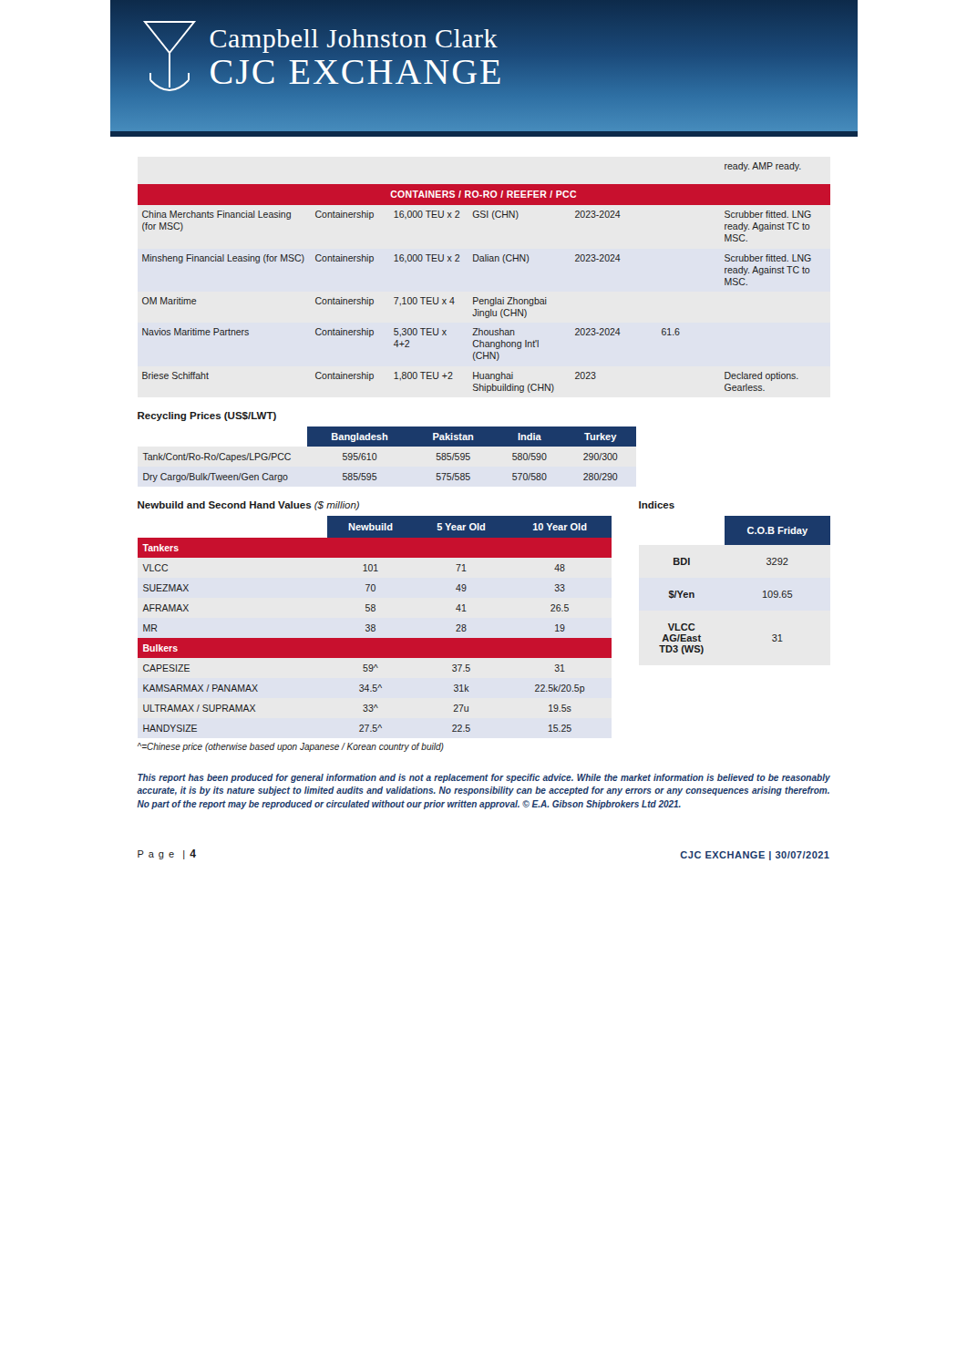Campbell Johnston Clark
CJC EXCHANGE
| | | | | | | ready. AMP ready. |
| CONTAINERS / RO-RO / REEFER / PCC |
| China Merchants Financial Leasing (for MSC) | Containership | 16,000 TEU x 2 | GSI (CHN) | 2023-2024 | | Scrubber fitted. LNG ready. Against TC to MSC. |
| Minsheng Financial Leasing (for MSC) | Containership | 16,000 TEU x 2 | Dalian (CHN) | 2023-2024 | | Scrubber fitted. LNG ready. Against TC to MSC. |
| OM Maritime | Containership | 7,100 TEU x 4 | Penglai Zhongbai Jinglu (CHN) | | | |
| Navios Maritime Partners | Containership | 5,300 TEU x 4+2 | Zhoushan Changhong Int'l (CHN) | 2023-2024 | 61.6 | |
| Briese Schiffaht | Containership | 1,800 TEU +2 | Huanghai Shipbuilding (CHN) | 2023 | | Declared options. Gearless. |
Recycling Prices (US$/LWT)
| | Bangladesh | Pakistan | India | Turkey |
| --- | --- | --- | --- | --- |
| Tank/Cont/Ro-Ro/Capes/LPG/PCC | 595/610 | 585/595 | 580/590 | 290/300 |
| Dry Cargo/Bulk/Tween/Gen Cargo | 585/595 | 575/585 | 570/580 | 280/290 |
Newbuild and Second Hand Values ($ million)
| | Newbuild | 5 Year Old | 10 Year Old |
| --- | --- | --- | --- |
| Tankers |
| VLCC | 101 | 71 | 48 |
| SUEZMAX | 70 | 49 | 33 |
| AFRAMAX | 58 | 41 | 26.5 |
| MR | 38 | 28 | 19 |
| Bulkers |
| CAPESIZE | 59^ | 37.5 | 31 |
| KAMSARMAX / PANAMAX | 34.5^ | 31k | 22.5k/20.5p |
| ULTRAMAX / SUPRAMAX | 33^ | 27u | 19.5s |
| HANDYSIZE | 27.5^ | 22.5 | 15.25 |
^=Chinese price (otherwise based upon Japanese / Korean country of build)
Indices
| | C.O.B Friday |
| --- | --- |
| BDI | 3292 |
| $/Yen | 109.65 |
| VLCC AG/East TD3 (WS) | 31 |
This report has been produced for general information and is not a replacement for specific advice. While the market information is believed to be reasonably accurate, it is by its nature subject to limited audits and validations. No responsibility can be accepted for any errors or any consequences arising therefrom. No part of the report may be reproduced or circulated without our prior written approval. © E.A. Gibson Shipbrokers Ltd 2021.
P a g e | 4
CJC EXCHANGE | 30/07/2021